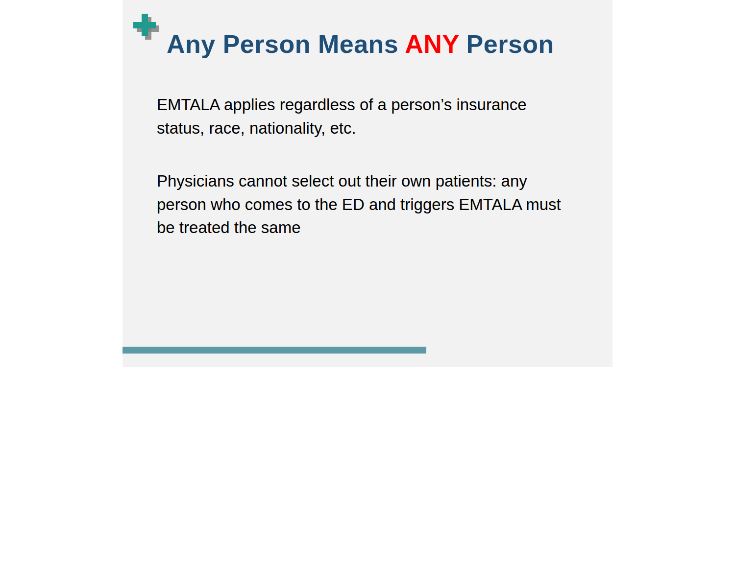Any Person Means ANY Person
EMTALA applies regardless of a person’s insurance status, race, nationality, etc.
Physicians cannot select out their own patients: any person who comes to the ED and triggers EMTALA must be treated the same